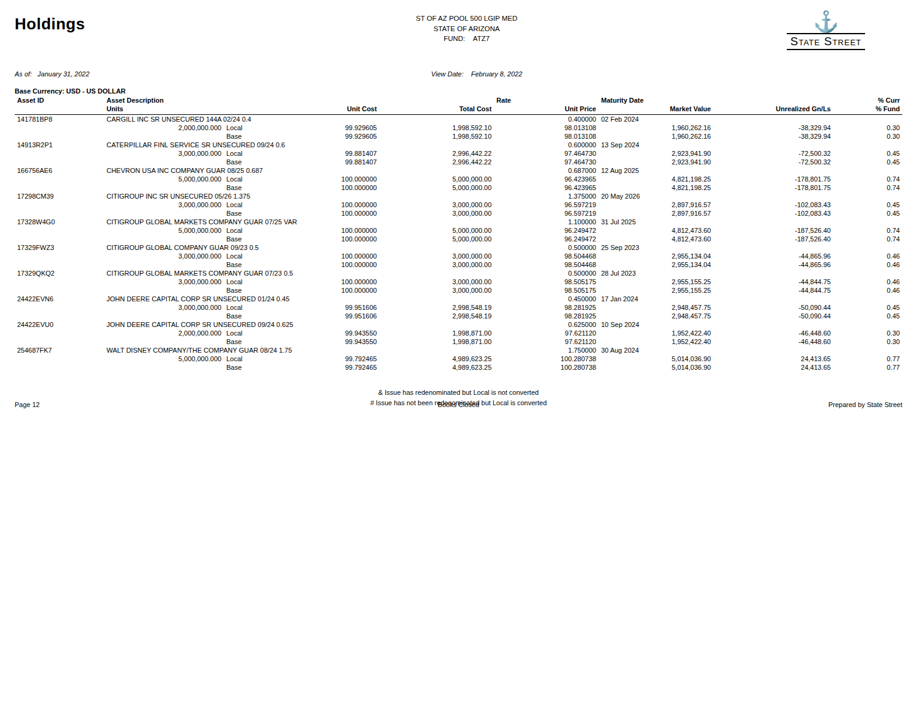Holdings
ST OF AZ POOL 500 LGIP MED
STATE OF ARIZONA
FUND: ATZ7
⚓
State Street
As of: January 31, 2022 View Date: February 8, 2022
Base Currency: USD - US DOLLAR
| Asset ID | Asset Description | | | | Rate | Maturity Date | | % Curr |
| --- | --- | --- | --- | --- | --- | --- | --- | --- |
| | Units | | Unit Cost | Total Cost | Unit Price | Market Value | Unrealized Gn/Ls | % Fund |
| 141781BP8 | CARGILL INC SR UNSECURED 144A 02/24 0.4 | 0.400000 | 02 Feb 2024 | | |
| | 2,000,000.000 | Local | 99.929605 | 1,998,592.10 | 98.013108 | 1,960,262.16 | -38,329.94 | 0.30 |
| | | Base | 99.929605 | 1,998,592.10 | 98.013108 | 1,960,262.16 | -38,329.94 | 0.30 |
| 14913R2P1 | CATERPILLAR FINL SERVICE SR UNSECURED 09/24 0.6 | 0.600000 | 13 Sep 2024 | | |
| | 3,000,000.000 | Local | 99.881407 | 2,996,442.22 | 97.464730 | 2,923,941.90 | -72,500.32 | 0.45 |
| | | Base | 99.881407 | 2,996,442.22 | 97.464730 | 2,923,941.90 | -72,500.32 | 0.45 |
| 166756AE6 | CHEVRON USA INC COMPANY GUAR 08/25 0.687 | 0.687000 | 12 Aug 2025 | | |
| | 5,000,000.000 | Local | 100.000000 | 5,000,000.00 | 96.423965 | 4,821,198.25 | -178,801.75 | 0.74 |
| | | Base | 100.000000 | 5,000,000.00 | 96.423965 | 4,821,198.25 | -178,801.75 | 0.74 |
| 17298CM39 | CITIGROUP INC SR UNSECURED 05/26 1.375 | 1.375000 | 20 May 2026 | | |
| | 3,000,000.000 | Local | 100.000000 | 3,000,000.00 | 96.597219 | 2,897,916.57 | -102,083.43 | 0.45 |
| | | Base | 100.000000 | 3,000,000.00 | 96.597219 | 2,897,916.57 | -102,083.43 | 0.45 |
| 17328W4G0 | CITIGROUP GLOBAL MARKETS COMPANY GUAR 07/25 VAR | 1.100000 | 31 Jul 2025 | | |
| | 5,000,000.000 | Local | 100.000000 | 5,000,000.00 | 96.249472 | 4,812,473.60 | -187,526.40 | 0.74 |
| | | Base | 100.000000 | 5,000,000.00 | 96.249472 | 4,812,473.60 | -187,526.40 | 0.74 |
| 17329FWZ3 | CITIGROUP GLOBAL COMPANY GUAR 09/23 0.5 | 0.500000 | 25 Sep 2023 | | |
| | 3,000,000.000 | Local | 100.000000 | 3,000,000.00 | 98.504468 | 2,955,134.04 | -44,865.96 | 0.46 |
| | | Base | 100.000000 | 3,000,000.00 | 98.504468 | 2,955,134.04 | -44,865.96 | 0.46 |
| 17329QKQ2 | CITIGROUP GLOBAL MARKETS COMPANY GUAR 07/23 0.5 | 0.500000 | 28 Jul 2023 | | |
| | 3,000,000.000 | Local | 100.000000 | 3,000,000.00 | 98.505175 | 2,955,155.25 | -44,844.75 | 0.46 |
| | | Base | 100.000000 | 3,000,000.00 | 98.505175 | 2,955,155.25 | -44,844.75 | 0.46 |
| 24422EVN6 | JOHN DEERE CAPITAL CORP SR UNSECURED 01/24 0.45 | 0.450000 | 17 Jan 2024 | | |
| | 3,000,000.000 | Local | 99.951606 | 2,998,548.19 | 98.281925 | 2,948,457.75 | -50,090.44 | 0.45 |
| | | Base | 99.951606 | 2,998,548.19 | 98.281925 | 2,948,457.75 | -50,090.44 | 0.45 |
| 24422EVU0 | JOHN DEERE CAPITAL CORP SR UNSECURED 09/24 0.625 | 0.625000 | 10 Sep 2024 | | |
| | 2,000,000.000 | Local | 99.943550 | 1,998,871.00 | 97.621120 | 1,952,422.40 | -46,448.60 | 0.30 |
| | | Base | 99.943550 | 1,998,871.00 | 97.621120 | 1,952,422.40 | -46,448.60 | 0.30 |
| 254687FK7 | WALT DISNEY COMPANY/THE COMPANY GUAR 08/24 1.75 | 1.750000 | 30 Aug 2024 | | |
| | 5,000,000.000 | Local | 99.792465 | 4,989,623.25 | 100.280738 | 5,014,036.90 | 24,413.65 | 0.77 |
| | | Base | 99.792465 | 4,989,623.25 | 100.280738 | 5,014,036.90 | 24,413.65 | 0.77 |
& Issue has redenominated but Local is not converted
# Issue has not been redenominated but Local is converted
Page 12
Books Closed
Prepared by State Street